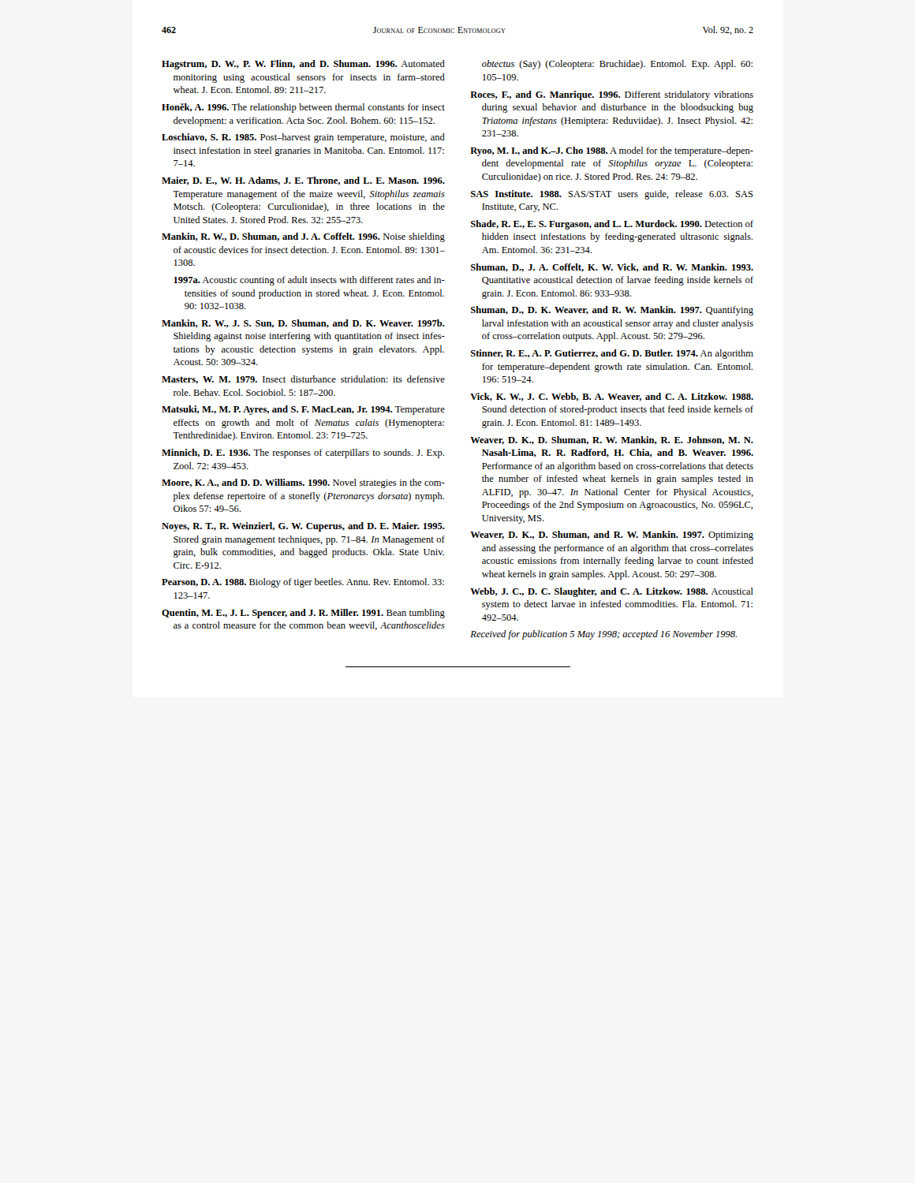462 Journal of Economic Entomology Vol. 92, no. 2
Hagstrum, D. W., P. W. Flinn, and D. Shuman. 1996. Automated monitoring using acoustical sensors for insects in farm–stored wheat. J. Econ. Entomol. 89: 211–217.
Honěk, A. 1996. The relationship between thermal constants for insect development: a verification. Acta Soc. Zool. Bohem. 60: 115–152.
Loschiavo, S. R. 1985. Post–harvest grain temperature, moisture, and insect infestation in steel granaries in Manitoba. Can. Entomol. 117: 7–14.
Maier, D. E., W. H. Adams, J. E. Throne, and L. E. Mason. 1996. Temperature management of the maize weevil, Sitophilus zeamais Motsch. (Coleoptera: Curculionidae), in three locations in the United States. J. Stored Prod. Res. 32: 255–273.
Mankin, R. W., D. Shuman, and J. A. Coffelt. 1996. Noise shielding of acoustic devices for insect detection. J. Econ. Entomol. 89: 1301–1308.
1997a. Acoustic counting of adult insects with different rates and intensities of sound production in stored wheat. J. Econ. Entomol. 90: 1032–1038.
Mankin, R. W., J. S. Sun, D. Shuman, and D. K. Weaver. 1997b. Shielding against noise interfering with quantitation of insect infestations by acoustic detection systems in grain elevators. Appl. Acoust. 50: 309–324.
Masters, W. M. 1979. Insect disturbance stridulation: its defensive role. Behav. Ecol. Sociobiol. 5: 187–200.
Matsuki, M., M. P. Ayres, and S. F. MacLean, Jr. 1994. Temperature effects on growth and molt of Nematus calais (Hymenoptera: Tenthredinidae). Environ. Entomol. 23: 719–725.
Minnich, D. E. 1936. The responses of caterpillars to sounds. J. Exp. Zool. 72: 439–453.
Moore, K. A., and D. D. Williams. 1990. Novel strategies in the complex defense repertoire of a stonefly (Pteronarcys dorsata) nymph. Oikos 57: 49–56.
Noyes, R. T., R. Weinzierl, G. W. Cuperus, and D. E. Maier. 1995. Stored grain management techniques, pp. 71–84. In Management of grain, bulk commodities, and bagged products. Okla. State Univ. Circ. E-912.
Pearson, D. A. 1988. Biology of tiger beetles. Annu. Rev. Entomol. 33: 123–147.
Quentin, M. E., J. L. Spencer, and J. R. Miller. 1991. Bean tumbling as a control measure for the common bean weevil, Acanthoscelides obtectus (Say) (Coleoptera: Bruchidae). Entomol. Exp. Appl. 60: 105–109.
Roces, F., and G. Manrique. 1996. Different stridulatory vibrations during sexual behavior and disturbance in the bloodsucking bug Triatoma infestans (Hemiptera: Reduviidae). J. Insect Physiol. 42: 231–238.
Ryoo, M. I., and K.–J. Cho 1988. A model for the temperature–dependent developmental rate of Sitophilus oryzae L. (Coleoptera: Curculionidae) on rice. J. Stored Prod. Res. 24: 79–82.
SAS Institute. 1988. SAS/STAT users guide, release 6.03. SAS Institute, Cary, NC.
Shade, R. E., E. S. Furgason, and L. L. Murdock. 1990. Detection of hidden insect infestations by feeding-generated ultrasonic signals. Am. Entomol. 36: 231–234.
Shuman, D., J. A. Coffelt, K. W. Vick, and R. W. Mankin. 1993. Quantitative acoustical detection of larvae feeding inside kernels of grain. J. Econ. Entomol. 86: 933–938.
Shuman, D., D. K. Weaver, and R. W. Mankin. 1997. Quantifying larval infestation with an acoustical sensor array and cluster analysis of cross–correlation outputs. Appl. Acoust. 50: 279–296.
Stinner, R. E., A. P. Gutierrez, and G. D. Butler. 1974. An algorithm for temperature–dependent growth rate simulation. Can. Entomol. 196: 519–24.
Vick, K. W., J. C. Webb, B. A. Weaver, and C. A. Litzkow. 1988. Sound detection of stored-product insects that feed inside kernels of grain. J. Econ. Entomol. 81: 1489–1493.
Weaver, D. K., D. Shuman, R. W. Mankin, R. E. Johnson, M. N. Nasah-Lima, R. R. Radford, H. Chia, and B. Weaver. 1996. Performance of an algorithm based on cross-correlations that detects the number of infested wheat kernels in grain samples tested in ALFID, pp. 30–47. In National Center for Physical Acoustics, Proceedings of the 2nd Symposium on Agroacoustics, No. 0596LC, University, MS.
Weaver, D. K., D. Shuman, and R. W. Mankin. 1997. Optimizing and assessing the performance of an algorithm that cross–correlates acoustic emissions from internally feeding larvae to count infested wheat kernels in grain samples. Appl. Acoust. 50: 297–308.
Webb, J. C., D. C. Slaughter, and C. A. Litzkow. 1988. Acoustical system to detect larvae in infested commodities. Fla. Entomol. 71: 492–504.
Received for publication 5 May 1998; accepted 16 November 1998.